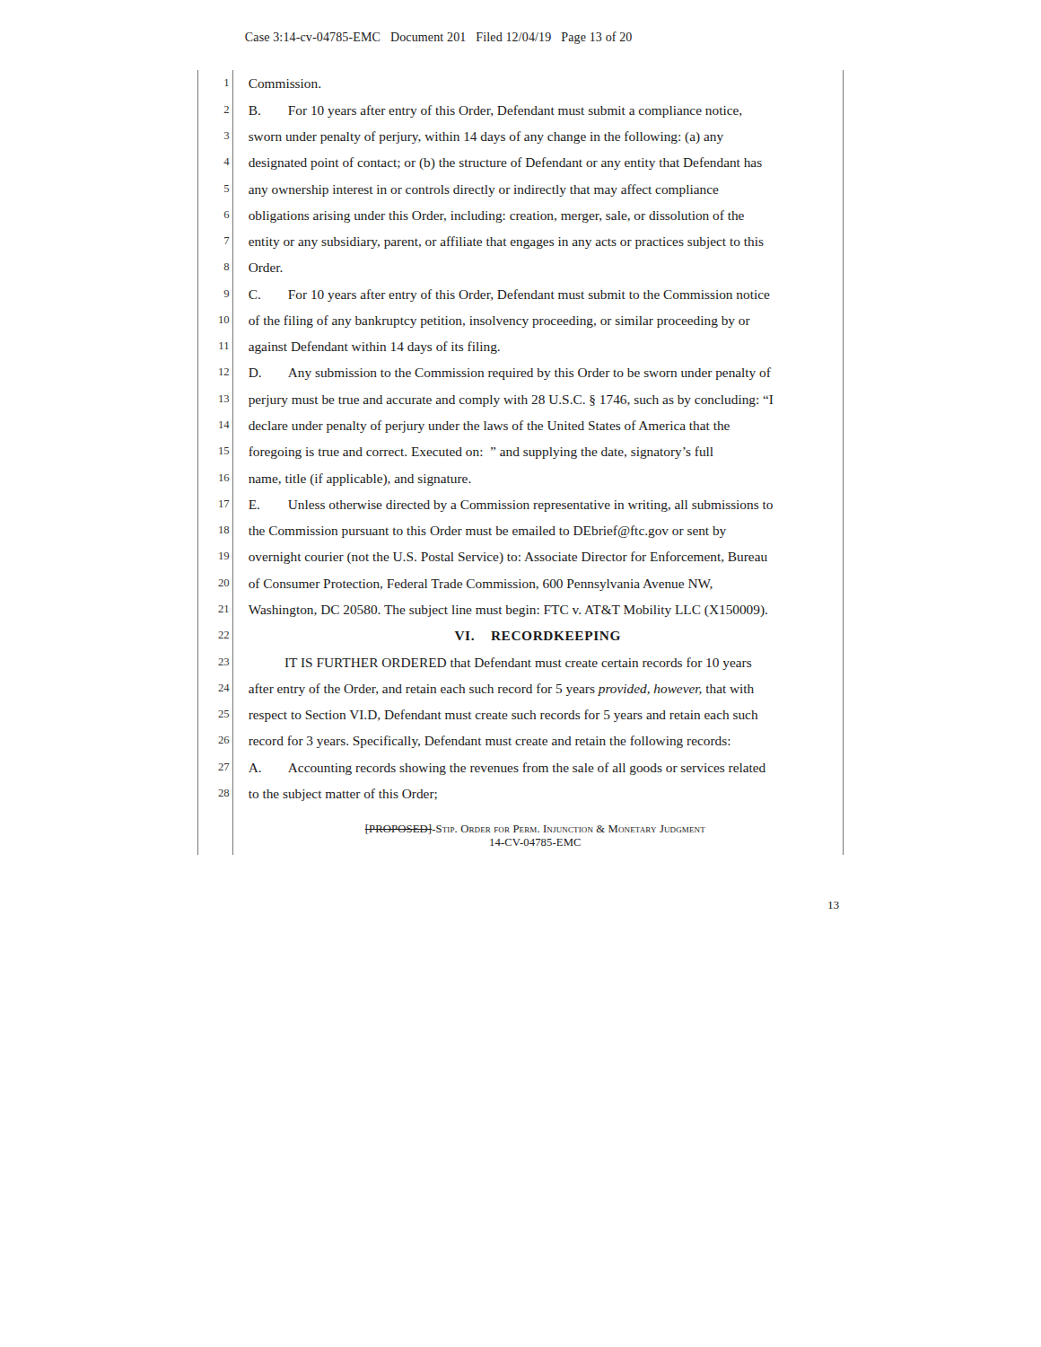Case 3:14-cv-04785-EMC Document 201 Filed 12/04/19 Page 13 of 20
Commission.
B. For 10 years after entry of this Order, Defendant must submit a compliance notice,
sworn under penalty of perjury, within 14 days of any change in the following: (a) any
designated point of contact; or (b) the structure of Defendant or any entity that Defendant has
any ownership interest in or controls directly or indirectly that may affect compliance
obligations arising under this Order, including: creation, merger, sale, or dissolution of the
entity or any subsidiary, parent, or affiliate that engages in any acts or practices subject to this
Order.
C. For 10 years after entry of this Order, Defendant must submit to the Commission notice
of the filing of any bankruptcy petition, insolvency proceeding, or similar proceeding by or
against Defendant within 14 days of its filing.
D. Any submission to the Commission required by this Order to be sworn under penalty of
perjury must be true and accurate and comply with 28 U.S.C. § 1746, such as by concluding: “I
declare under penalty of perjury under the laws of the United States of America that the
foregoing is true and correct. Executed on: ” and supplying the date, signatory’s full
name, title (if applicable), and signature.
E. Unless otherwise directed by a Commission representative in writing, all submissions to
the Commission pursuant to this Order must be emailed to DEbrief@ftc.gov or sent by
overnight courier (not the U.S. Postal Service) to: Associate Director for Enforcement, Bureau
of Consumer Protection, Federal Trade Commission, 600 Pennsylvania Avenue NW,
Washington, DC 20580. The subject line must begin: FTC v. AT&T Mobility LLC (X150009).
VI. RECORDKEEPING
IT IS FURTHER ORDERED that Defendant must create certain records for 10 years
after entry of the Order, and retain each such record for 5 years provided, however, that with
respect to Section VI.D, Defendant must create such records for 5 years and retain each such
record for 3 years. Specifically, Defendant must create and retain the following records:
A. Accounting records showing the revenues from the sale of all goods or services related
to the subject matter of this Order;
[PROPOSED]-Stip. Order for Perm. Injunction & Monetary Judgment
14-CV-04785-EMC
13